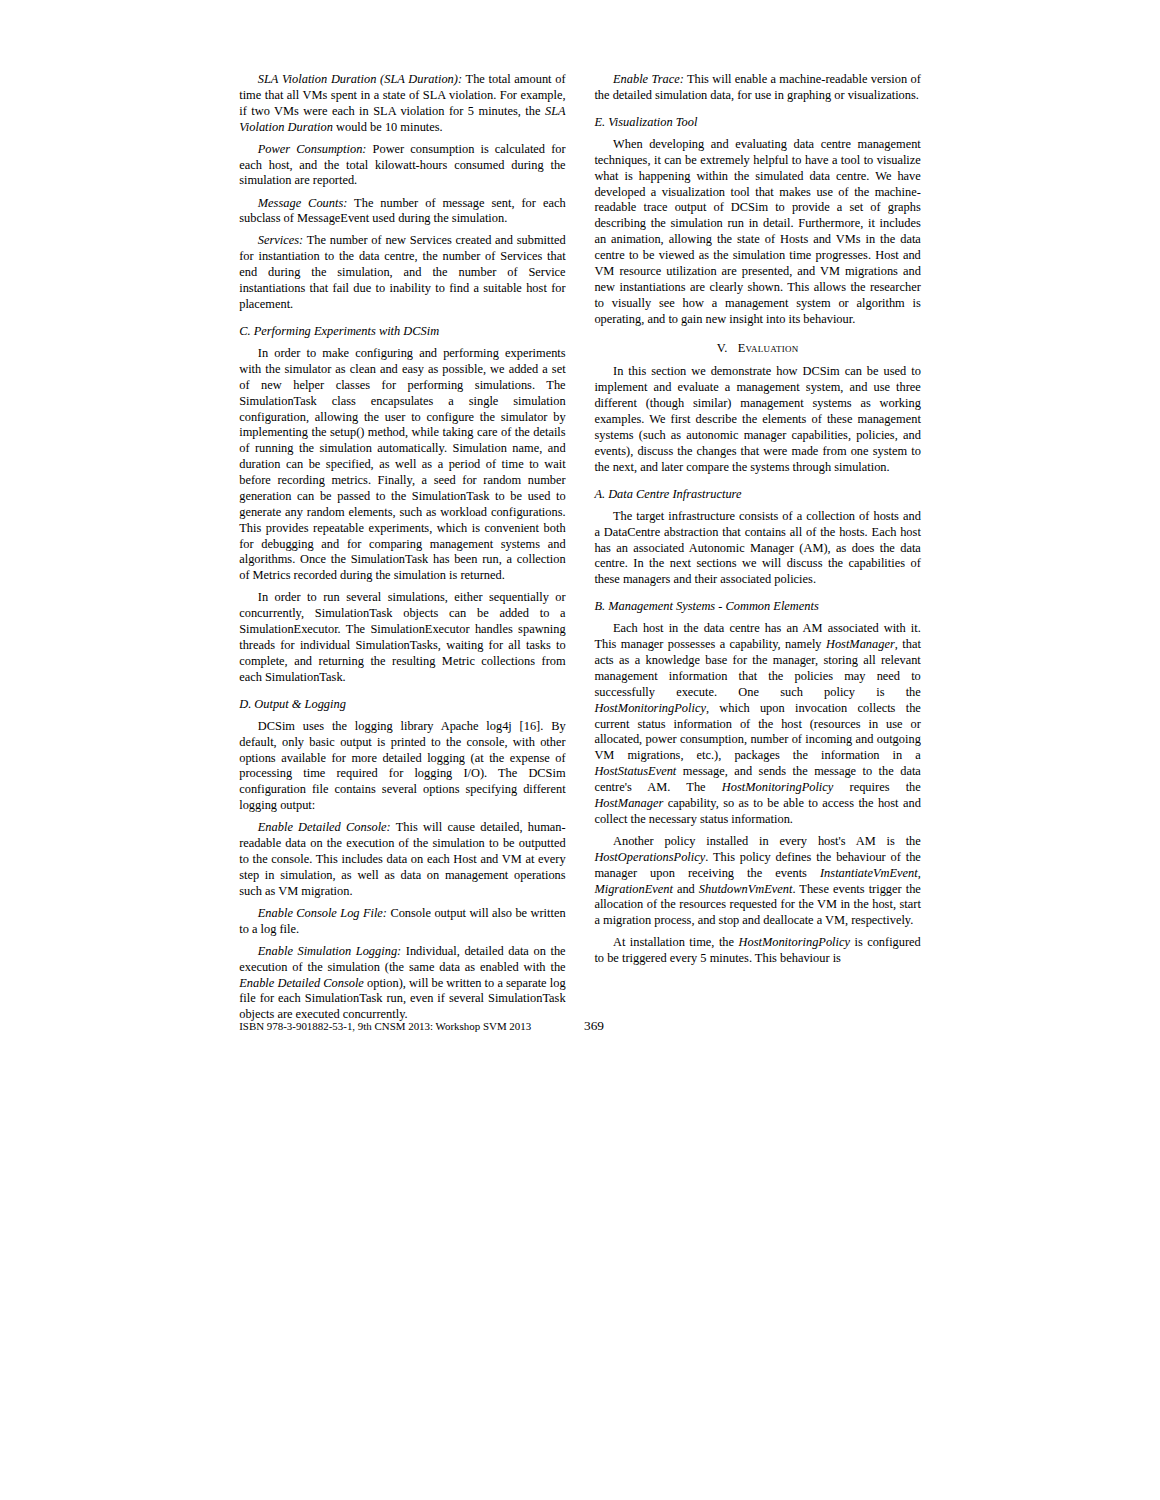SLA Violation Duration (SLA Duration): The total amount of time that all VMs spent in a state of SLA violation. For example, if two VMs were each in SLA violation for 5 minutes, the SLA Violation Duration would be 10 minutes.
Power Consumption: Power consumption is calculated for each host, and the total kilowatt-hours consumed during the simulation are reported.
Message Counts: The number of message sent, for each subclass of MessageEvent used during the simulation.
Services: The number of new Services created and submitted for instantiation to the data centre, the number of Services that end during the simulation, and the number of Service instantiations that fail due to inability to find a suitable host for placement.
C. Performing Experiments with DCSim
In order to make configuring and performing experiments with the simulator as clean and easy as possible, we added a set of new helper classes for performing simulations. The SimulationTask class encapsulates a single simulation configuration, allowing the user to configure the simulator by implementing the setup() method, while taking care of the details of running the simulation automatically. Simulation name, and duration can be specified, as well as a period of time to wait before recording metrics. Finally, a seed for random number generation can be passed to the SimulationTask to be used to generate any random elements, such as workload configurations. This provides repeatable experiments, which is convenient both for debugging and for comparing management systems and algorithms. Once the SimulationTask has been run, a collection of Metrics recorded during the simulation is returned.
In order to run several simulations, either sequentially or concurrently, SimulationTask objects can be added to a SimulationExecutor. The SimulationExecutor handles spawning threads for individual SimulationTasks, waiting for all tasks to complete, and returning the resulting Metric collections from each SimulationTask.
D. Output & Logging
DCSim uses the logging library Apache log4j [16]. By default, only basic output is printed to the console, with other options available for more detailed logging (at the expense of processing time required for logging I/O). The DCSim configuration file contains several options specifying different logging output:
Enable Detailed Console: This will cause detailed, human-readable data on the execution of the simulation to be outputted to the console. This includes data on each Host and VM at every step in simulation, as well as data on management operations such as VM migration.
Enable Console Log File: Console output will also be written to a log file.
Enable Simulation Logging: Individual, detailed data on the execution of the simulation (the same data as enabled with the Enable Detailed Console option), will be written to a separate log file for each SimulationTask run, even if several SimulationTask objects are executed concurrently.
Enable Trace: This will enable a machine-readable version of the detailed simulation data, for use in graphing or visualizations.
E. Visualization Tool
When developing and evaluating data centre management techniques, it can be extremely helpful to have a tool to visualize what is happening within the simulated data centre. We have developed a visualization tool that makes use of the machine-readable trace output of DCSim to provide a set of graphs describing the simulation run in detail. Furthermore, it includes an animation, allowing the state of Hosts and VMs in the data centre to be viewed as the simulation time progresses. Host and VM resource utilization are presented, and VM migrations and new instantiations are clearly shown. This allows the researcher to visually see how a management system or algorithm is operating, and to gain new insight into its behaviour.
V. Evaluation
In this section we demonstrate how DCSim can be used to implement and evaluate a management system, and use three different (though similar) management systems as working examples. We first describe the elements of these management systems (such as autonomic manager capabilities, policies, and events), discuss the changes that were made from one system to the next, and later compare the systems through simulation.
A. Data Centre Infrastructure
The target infrastructure consists of a collection of hosts and a DataCentre abstraction that contains all of the hosts. Each host has an associated Autonomic Manager (AM), as does the data centre. In the next sections we will discuss the capabilities of these managers and their associated policies.
B. Management Systems - Common Elements
Each host in the data centre has an AM associated with it. This manager possesses a capability, namely HostManager, that acts as a knowledge base for the manager, storing all relevant management information that the policies may need to successfully execute. One such policy is the HostMonitoringPolicy, which upon invocation collects the current status information of the host (resources in use or allocated, power consumption, number of incoming and outgoing VM migrations, etc.), packages the information in a HostStatusEvent message, and sends the message to the data centre's AM. The HostMonitoringPolicy requires the HostManager capability, so as to be able to access the host and collect the necessary status information.
Another policy installed in every host's AM is the HostOperationsPolicy. This policy defines the behaviour of the manager upon receiving the events InstantiateVmEvent, MigrationEvent and ShutdownVmEvent. These events trigger the allocation of the resources requested for the VM in the host, start a migration process, and stop and deallocate a VM, respectively.
At installation time, the HostMonitoringPolicy is configured to be triggered every 5 minutes. This behaviour is
ISBN 978-3-901882-53-1, 9th CNSM 2013: Workshop SVM 2013 369